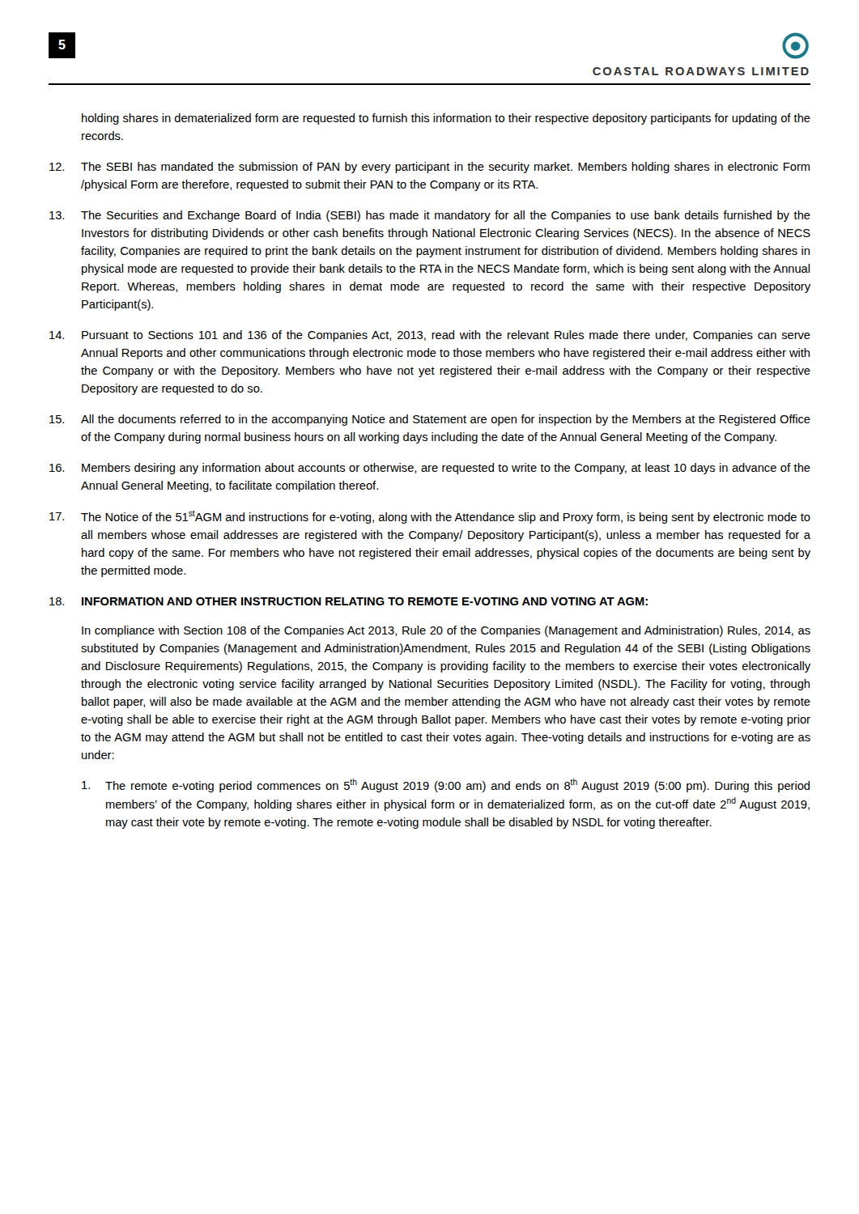5
⦿
COASTAL ROADWAYS LIMITED
holding shares in dematerialized form are requested to furnish this information to their respective depository participants for updating of the records.
12. The SEBI has mandated the submission of PAN by every participant in the security market. Members holding shares in electronic Form /physical Form are therefore, requested to submit their PAN to the Company or its RTA.
13. The Securities and Exchange Board of India (SEBI) has made it mandatory for all the Companies to use bank details furnished by the Investors for distributing Dividends or other cash benefits through National Electronic Clearing Services (NECS). In the absence of NECS facility, Companies are required to print the bank details on the payment instrument for distribution of dividend. Members holding shares in physical mode are requested to provide their bank details to the RTA in the NECS Mandate form, which is being sent along with the Annual Report. Whereas, members holding shares in demat mode are requested to record the same with their respective Depository Participant(s).
14. Pursuant to Sections 101 and 136 of the Companies Act, 2013, read with the relevant Rules made there under, Companies can serve Annual Reports and other communications through electronic mode to those members who have registered their e-mail address either with the Company or with the Depository. Members who have not yet registered their e-mail address with the Company or their respective Depository are requested to do so.
15. All the documents referred to in the accompanying Notice and Statement are open for inspection by the Members at the Registered Office of the Company during normal business hours on all working days including the date of the Annual General Meeting of the Company.
16. Members desiring any information about accounts or otherwise, are requested to write to the Company, at least 10 days in advance of the Annual General Meeting, to facilitate compilation thereof.
17. The Notice of the 51stAGM and instructions for e-voting, along with the Attendance slip and Proxy form, is being sent by electronic mode to all members whose email addresses are registered with the Company/ Depository Participant(s), unless a member has requested for a hard copy of the same. For members who have not registered their email addresses, physical copies of the documents are being sent by the permitted mode.
18. INFORMATION AND OTHER INSTRUCTION RELATING TO REMOTE E-VOTING AND VOTING AT AGM:
In compliance with Section 108 of the Companies Act 2013, Rule 20 of the Companies (Management and Administration) Rules, 2014, as substituted by Companies (Management and Administration)Amendment, Rules 2015 and Regulation 44 of the SEBI (Listing Obligations and Disclosure Requirements) Regulations, 2015, the Company is providing facility to the members to exercise their votes electronically through the electronic voting service facility arranged by National Securities Depository Limited (NSDL). The Facility for voting, through ballot paper, will also be made available at the AGM and the member attending the AGM who have not already cast their votes by remote e-voting shall be able to exercise their right at the AGM through Ballot paper. Members who have cast their votes by remote e-voting prior to the AGM may attend the AGM but shall not be entitled to cast their votes again. Thee-voting details and instructions for e-voting are as under:
1. The remote e-voting period commences on 5th August 2019 (9:00 am) and ends on 8th August 2019 (5:00 pm). During this period members’ of the Company, holding shares either in physical form or in dematerialized form, as on the cut-off date 2nd August 2019, may cast their vote by remote e-voting. The remote e-voting module shall be disabled by NSDL for voting thereafter.